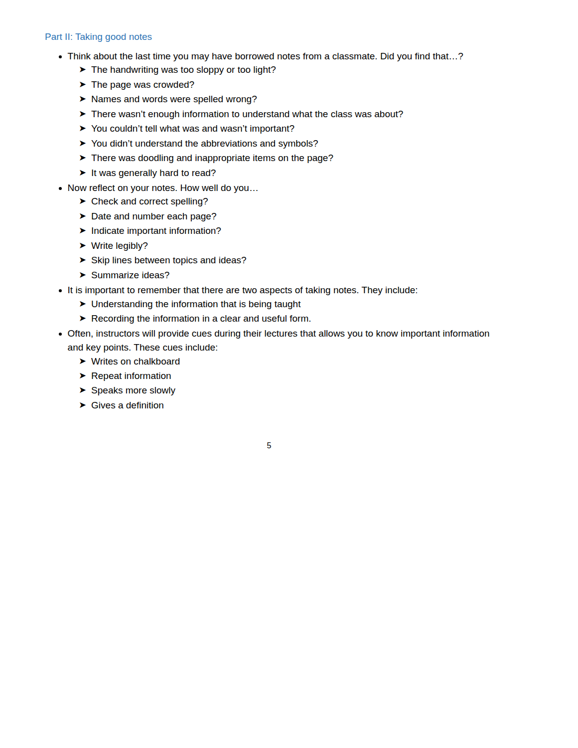Part II: Taking good notes
Think about the last time you may have borrowed notes from a classmate. Did you find that…?
The handwriting was too sloppy or too light?
The page was crowded?
Names and words were spelled wrong?
There wasn’t enough information to understand what the class was about?
You couldn’t tell what was and wasn’t important?
You didn’t understand the abbreviations and symbols?
There was doodling and inappropriate items on the page?
It was generally hard to read?
Now reflect on your notes. How well do you…
Check and correct spelling?
Date and number each page?
Indicate important information?
Write legibly?
Skip lines between topics and ideas?
Summarize ideas?
It is important to remember that there are two aspects of taking notes. They include:
Understanding the information that is being taught
Recording the information in a clear and useful form.
Often, instructors will provide cues during their lectures that allows you to know important information and key points. These cues include:
Writes on chalkboard
Repeat information
Speaks more slowly
Gives a definition
5